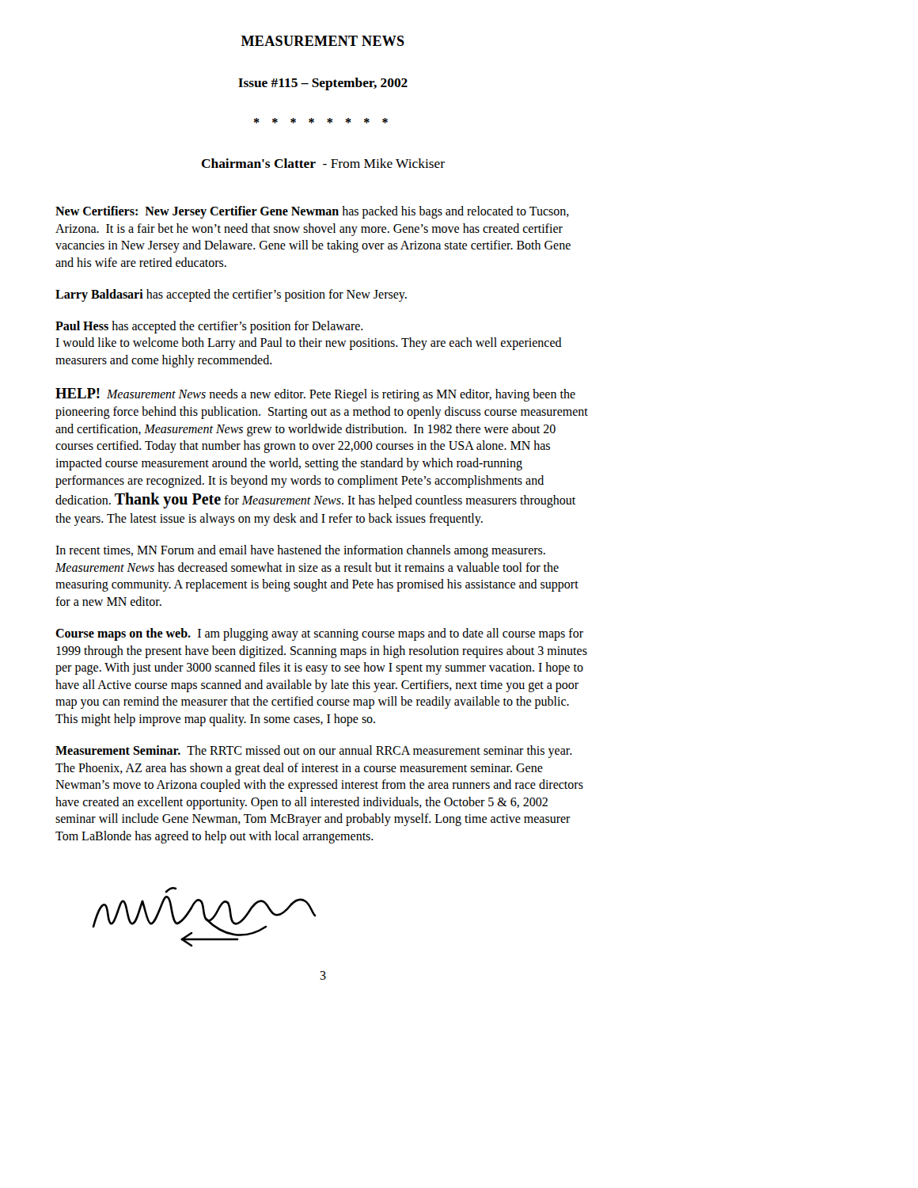MEASUREMENT NEWS
Issue #115 – September, 2002
* * * * * * * *
Chairman's Clatter - From Mike Wickiser
New Certifiers: New Jersey Certifier Gene Newman has packed his bags and relocated to Tucson, Arizona. It is a fair bet he won’t need that snow shovel any more. Gene’s move has created certifier vacancies in New Jersey and Delaware. Gene will be taking over as Arizona state certifier. Both Gene and his wife are retired educators.
Larry Baldasari has accepted the certifier’s position for New Jersey.
Paul Hess has accepted the certifier’s position for Delaware.
I would like to welcome both Larry and Paul to their new positions. They are each well experienced measurers and come highly recommended.
HELP! Measurement News needs a new editor. Pete Riegel is retiring as MN editor, having been the pioneering force behind this publication. Starting out as a method to openly discuss course measurement and certification, Measurement News grew to worldwide distribution. In 1982 there were about 20 courses certified. Today that number has grown to over 22,000 courses in the USA alone. MN has impacted course measurement around the world, setting the standard by which road-running performances are recognized. It is beyond my words to compliment Pete’s accomplishments and dedication. Thank you Pete for Measurement News. It has helped countless measurers throughout the years. The latest issue is always on my desk and I refer to back issues frequently.
In recent times, MN Forum and email have hastened the information channels among measurers. Measurement News has decreased somewhat in size as a result but it remains a valuable tool for the measuring community. A replacement is being sought and Pete has promised his assistance and support for a new MN editor.
Course maps on the web. I am plugging away at scanning course maps and to date all course maps for 1999 through the present have been digitized. Scanning maps in high resolution requires about 3 minutes per page. With just under 3000 scanned files it is easy to see how I spent my summer vacation. I hope to have all Active course maps scanned and available by late this year. Certifiers, next time you get a poor map you can remind the measurer that the certified course map will be readily available to the public. This might help improve map quality. In some cases, I hope so.
Measurement Seminar. The RRTC missed out on our annual RRCA measurement seminar this year. The Phoenix, AZ area has shown a great deal of interest in a course measurement seminar. Gene Newman’s move to Arizona coupled with the expressed interest from the area runners and race directors have created an excellent opportunity. Open to all interested individuals, the October 5 & 6, 2002 seminar will include Gene Newman, Tom McBrayer and probably myself. Long time active measurer Tom LaBlonde has agreed to help out with local arrangements.
3